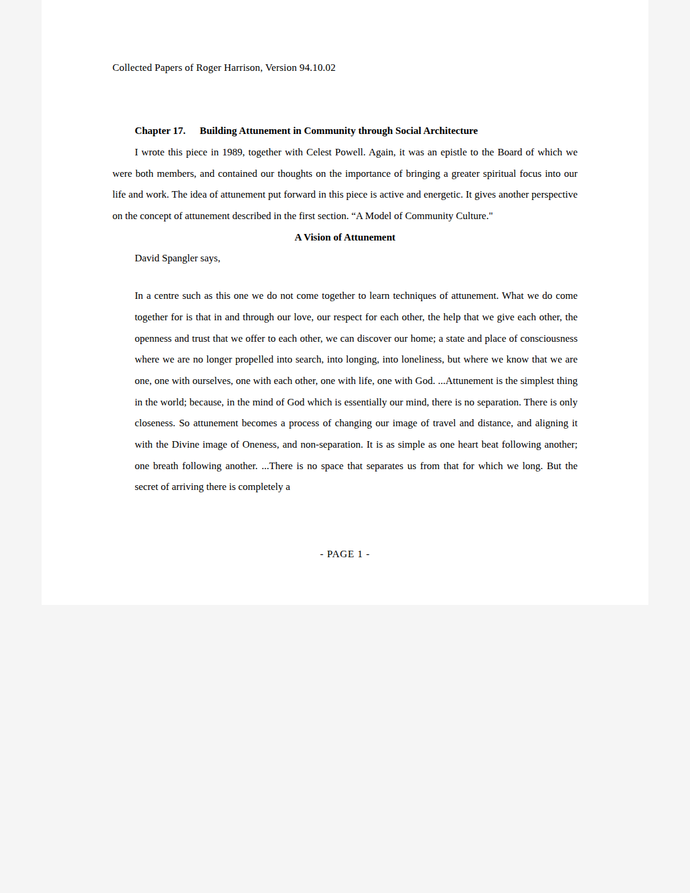Collected Papers of Roger Harrison, Version 94.10.02
Chapter 17. Building Attunement in Community through Social Architecture
I wrote this piece in 1989, together with Celest Powell. Again, it was an epistle to the Board of which we were both members, and contained our thoughts on the importance of bringing a greater spiritual focus into our life and work. The idea of attunement put forward in this piece is active and energetic. It gives another perspective on the concept of attunement described in the first section. “A Model of Community Culture."
A Vision of Attunement
David Spangler says,
In a centre such as this one we do not come together to learn techniques of attunement. What we do come together for is that in and through our love, our respect for each other, the help that we give each other, the openness and trust that we offer to each other, we can discover our home; a state and place of consciousness where we are no longer propelled into search, into longing, into loneliness, but where we know that we are one, one with ourselves, one with each other, one with life, one with God. ...Attunement is the simplest thing in the world; because, in the mind of God which is essentially our mind, there is no separation. There is only closeness. So attunement becomes a process of changing our image of travel and distance, and aligning it with the Divine image of Oneness, and non-separation. It is as simple as one heart beat following another; one breath following another. ...There is no space that separates us from that for which we long. But the secret of arriving there is completely a
- PAGE 1 -